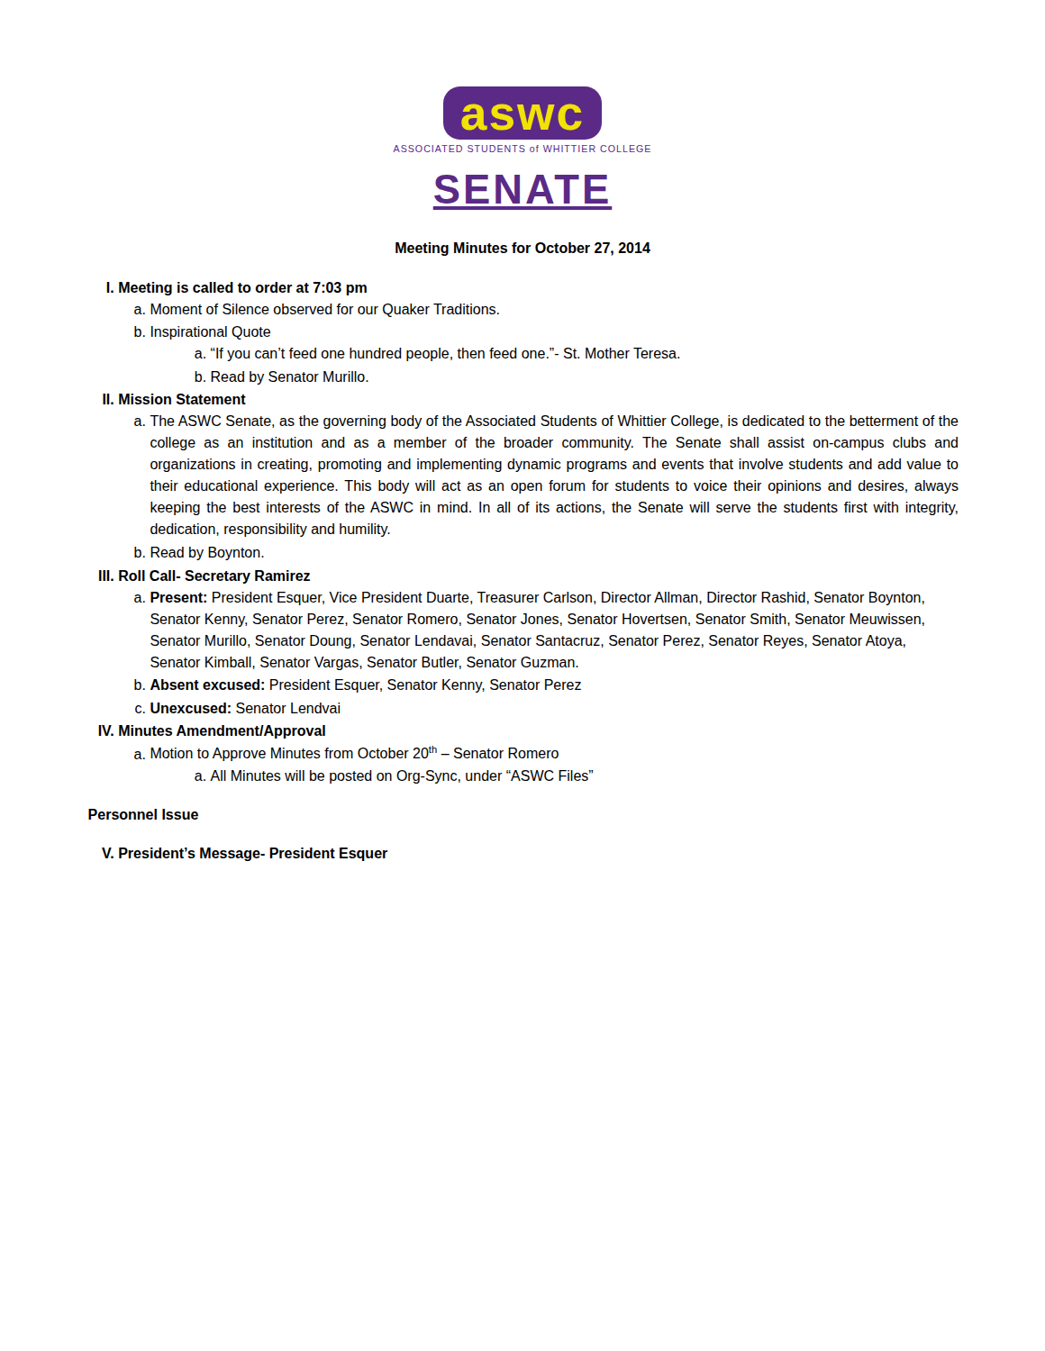aswc ASSOCIATED STUDENTS of WHITTIER COLLEGE SENATE
Meeting Minutes for October 27, 2014
Meeting is called to order at 7:03 pm
Moment of Silence observed for our Quaker Traditions.
Inspirational Quote
“If you can’t feed one hundred people, then feed one.”- St. Mother Teresa.
Read by Senator Murillo.
Mission Statement
The ASWC Senate, as the governing body of the Associated Students of Whittier College, is dedicated to the betterment of the college as an institution and as a member of the broader community. The Senate shall assist on-campus clubs and organizations in creating, promoting and implementing dynamic programs and events that involve students and add value to their educational experience. This body will act as an open forum for students to voice their opinions and desires, always keeping the best interests of the ASWC in mind. In all of its actions, the Senate will serve the students first with integrity, dedication, responsibility and humility.
Read by Boynton.
Roll Call- Secretary Ramirez
Present: President Esquer, Vice President Duarte, Treasurer Carlson, Director Allman, Director Rashid, Senator Boynton, Senator Kenny, Senator Perez, Senator Romero, Senator Jones, Senator Hovertsen, Senator Smith, Senator Meuwissen, Senator Murillo, Senator Doung, Senator Lendavai, Senator Santacruz, Senator Perez, Senator Reyes, Senator Atoya, Senator Kimball, Senator Vargas, Senator Butler, Senator Guzman.
Absent excused: President Esquer, Senator Kenny, Senator Perez
Unexcused: Senator Lendvai
Minutes Amendment/Approval
Motion to Approve Minutes from October 20th – Senator Romero
All Minutes will be posted on Org-Sync, under “ASWC Files”
Personnel Issue
President’s Message- President Esquer